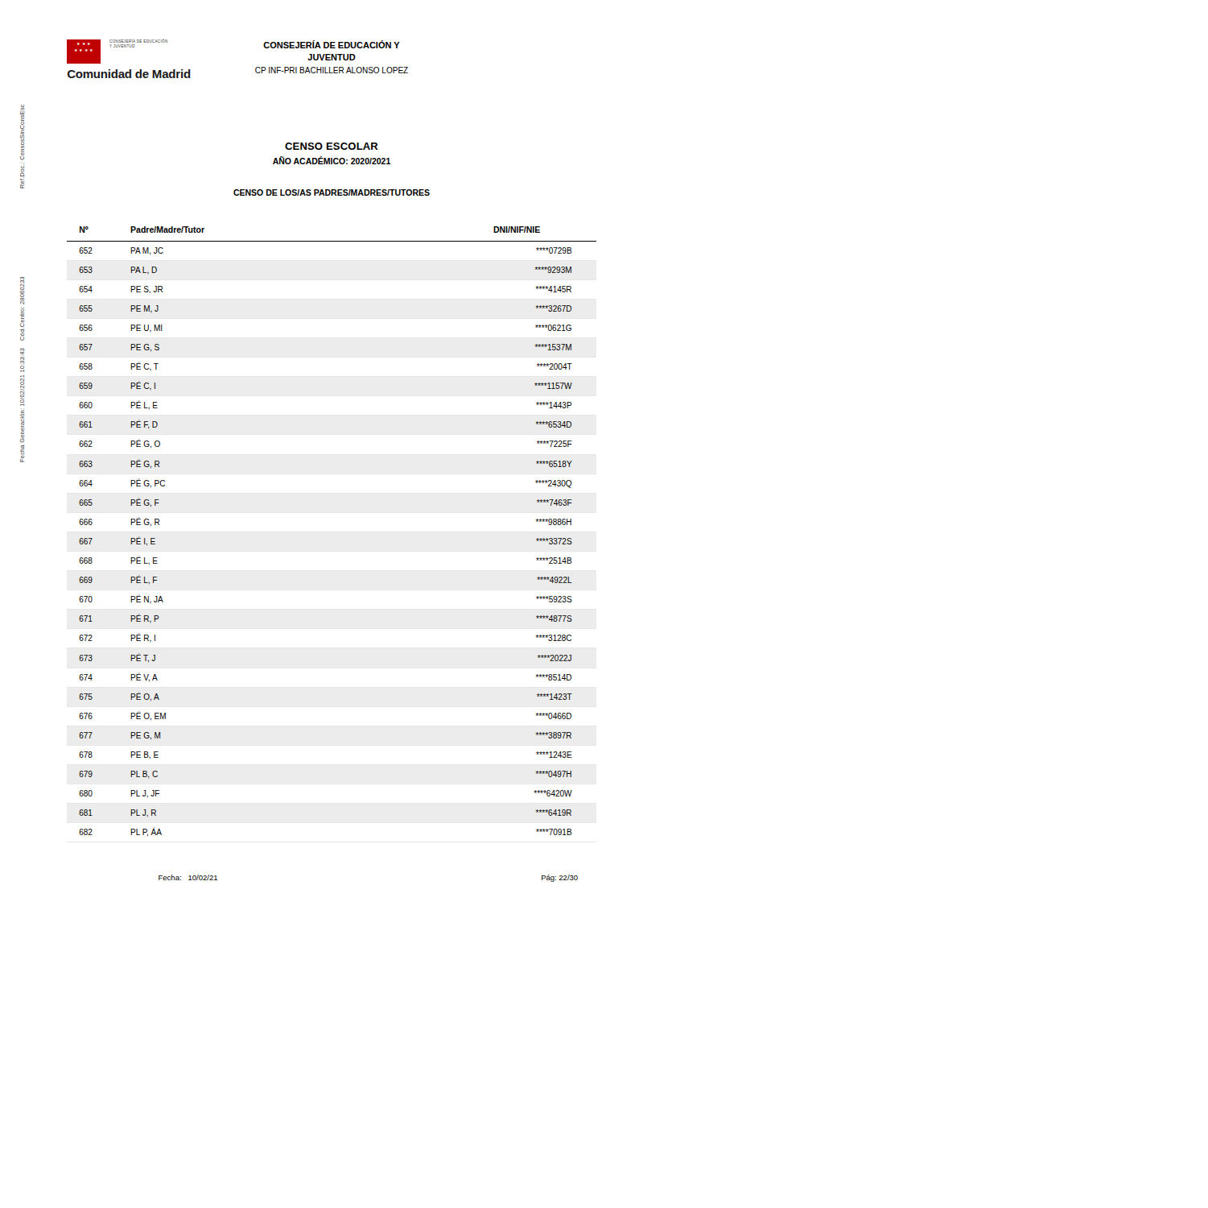Ref.Doc.: CensosSinConsEsc
Cód.Centro: 28060233
Fecha Generación: 10/02/2021 10:33:43
CONSEJERÍA DE EDUCACIÓN
Y JUVENTUD
Comunidad de Madrid
CONSEJERÍA DE EDUCACIÓN Y
JUVENTUD
CP INF-PRI BACHILLER ALONSO LOPEZ
CENSO ESCOLAR
AÑO ACADÉMICO: 2020/2021
CENSO DE LOS/AS PADRES/MADRES/TUTORES
| Nº | Padre/Madre/Tutor | DNI/NIF/NIE |
| --- | --- | --- |
| 652 | PA M, JC | ****0729B |
| 653 | PA L, D | ****9293M |
| 654 | PE S, JR | ****4145R |
| 655 | PE M, J | ****3267D |
| 656 | PE U, MI | ****0621G |
| 657 | PE G, S | ****1537M |
| 658 | PÉ C, T | ****2004T |
| 659 | PÉ C, I | ****1157W |
| 660 | PÉ L, E | ****1443P |
| 661 | PÉ F, D | ****6534D |
| 662 | PÉ G, O | ****7225F |
| 663 | PÉ G, R | ****6518Y |
| 664 | PÉ G, PC | ****2430Q |
| 665 | PÉ G, F | ****7463F |
| 666 | PÉ G, R | ****9886H |
| 667 | PÉ I, E | ****3372S |
| 668 | PÉ L, E | ****2514B |
| 669 | PÉ L, F | ****4922L |
| 670 | PÉ N, JA | ****5923S |
| 671 | PÉ R, P | ****4877S |
| 672 | PÉ R, I | ****3128C |
| 673 | PÉ T, J | ****2022J |
| 674 | PÉ V, A | ****8514D |
| 675 | PÉ O, A | ****1423T |
| 676 | PÉ O, EM | ****0466D |
| 677 | PE G, M | ****3897R |
| 678 | PE B, E | ****1243E |
| 679 | PL B, C | ****0497H |
| 680 | PL J, JF | ****6420W |
| 681 | PL J, R | ****6419R |
| 682 | PL P, ÁA | ****7091B |
Fecha: 10/02/21
Pág: 22/30